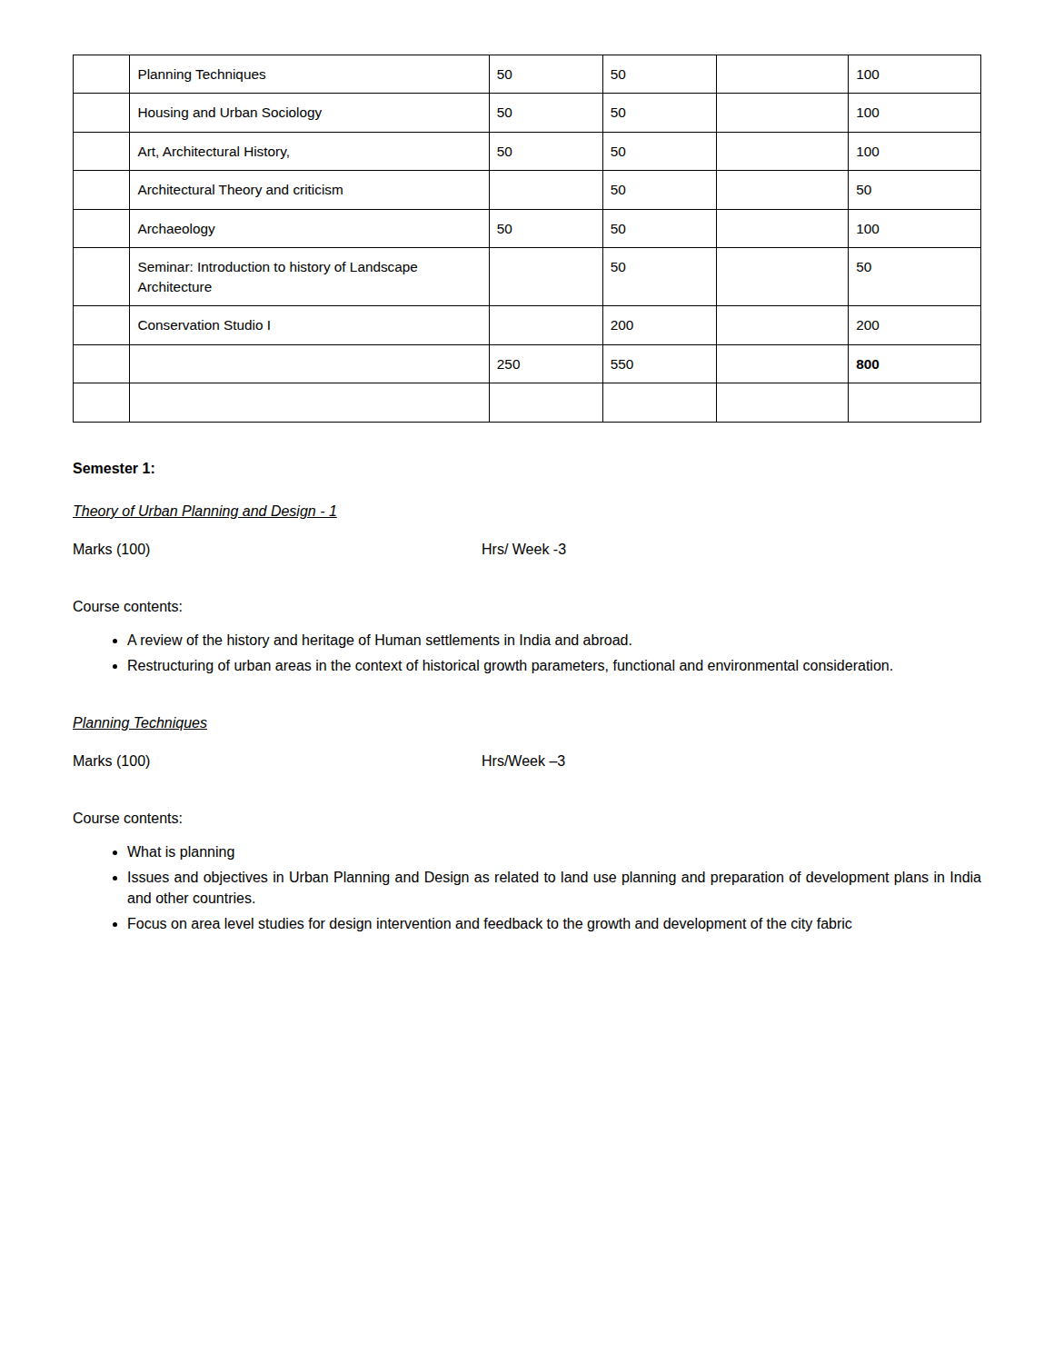| | Planning Techniques | 50 | 50 | | 100 |
| | Housing and Urban Sociology | 50 | 50 | | 100 |
| | Art, Architectural History, | 50 | 50 | | 100 |
| | Architectural Theory and criticism | | 50 | | 50 |
| | Archaeology | 50 | 50 | | 100 |
| | Seminar: Introduction to history of Landscape Architecture | | 50 | | 50 |
| | Conservation Studio I | | 200 | | 200 |
| | | 250 | 550 | | 800 |
Semester 1:
Theory of Urban Planning and Design - 1
Marks (100) Hrs/ Week -3
Course contents:
A review of the history and heritage of Human settlements in India and abroad.
Restructuring of urban areas in the context of historical growth parameters, functional and environmental consideration.
Planning Techniques
Marks (100) Hrs/Week –3
Course contents:
What is planning
Issues and objectives in Urban Planning and Design as related to land use planning and preparation of development plans in India and other countries.
Focus on area level studies for design intervention and feedback to the growth and development of the city fabric